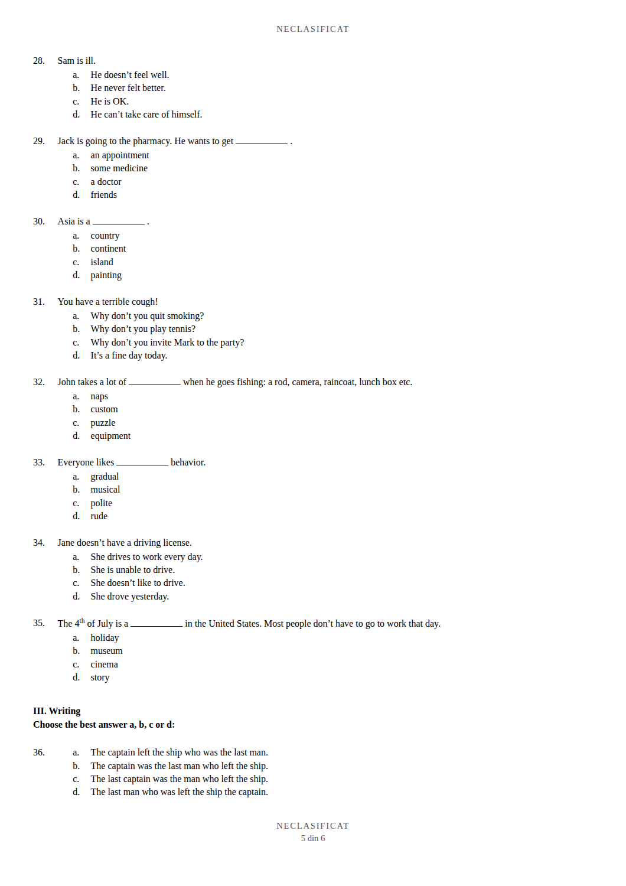NECLASIFICAT
28. Sam is ill.
a. He doesn’t feel well.
b. He never felt better.
c. He is OK.
d. He can’t take care of himself.
29. Jack is going to the pharmacy. He wants to get .
a. an appointment
b. some medicine
c. a doctor
d. friends
30. Asia is a .
a. country
b. continent
c. island
d. painting
31. You have a terrible cough!
a. Why don’t you quit smoking?
b. Why don’t you play tennis?
c. Why don’t you invite Mark to the party?
d. It’s a fine day today.
32. John takes a lot of when he goes fishing: a rod, camera, raincoat, lunch box etc.
a. naps
b. custom
c. puzzle
d. equipment
33. Everyone likes behavior.
a. gradual
b. musical
c. polite
d. rude
34. Jane doesn’t have a driving license.
a. She drives to work every day.
b. She is unable to drive.
c. She doesn’t like to drive.
d. She drove yesterday.
35. The 4th of July is a in the United States. Most people don’t have to go to work that day.
a. holiday
b. museum
c. cinema
d. story
III. Writing
Choose the best answer a, b, c or d:
36.
a. The captain left the ship who was the last man.
b. The captain was the last man who left the ship.
c. The last captain was the man who left the ship.
d. The last man who was left the ship the captain.
NECLASIFICAT
5 din 6